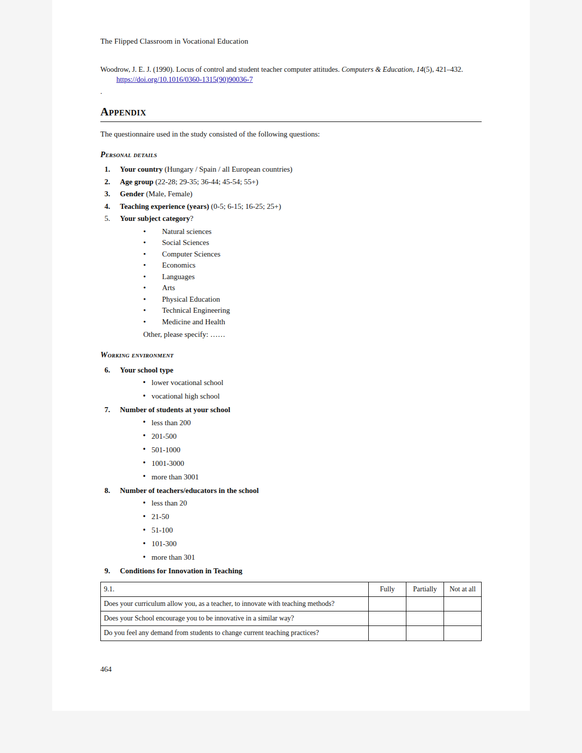The Flipped Classroom in Vocational Education
Woodrow, J. E. J. (1990). Locus of control and student teacher computer attitudes. Computers & Education, 14(5), 421–432. https://doi.org/10.1016/0360-1315(90)90036-7
.
Appendix
The questionnaire used in the study consisted of the following questions:
Personal details
1. Your country (Hungary / Spain / all European countries)
2. Age group (22-28; 29-35; 36-44; 45-54; 55+)
3. Gender (Male, Female)
4. Teaching experience (years) (0-5; 6-15; 16-25; 25+)
5. Your subject category?
Natural sciences
Social Sciences
Computer Sciences
Economics
Languages
Arts
Physical Education
Technical Engineering
Medicine and Health
Other, please specify: ……
Working environment
6. Your school type
lower vocational school
vocational high school
7. Number of students at your school
less than 200
201-500
501-1000
1001-3000
more than 3001
8. Number of teachers/educators in the school
less than 20
21-50
51-100
101-300
more than 301
9. Conditions for Innovation in Teaching
| 9.1. | Fully | Partially | Not at all |
| Does your curriculum allow you, as a teacher, to innovate with teaching methods? | | | |
| Does your School encourage you to be innovative in a similar way? | | | |
| Do you feel any demand from students to change current teaching practices? | | | |
464